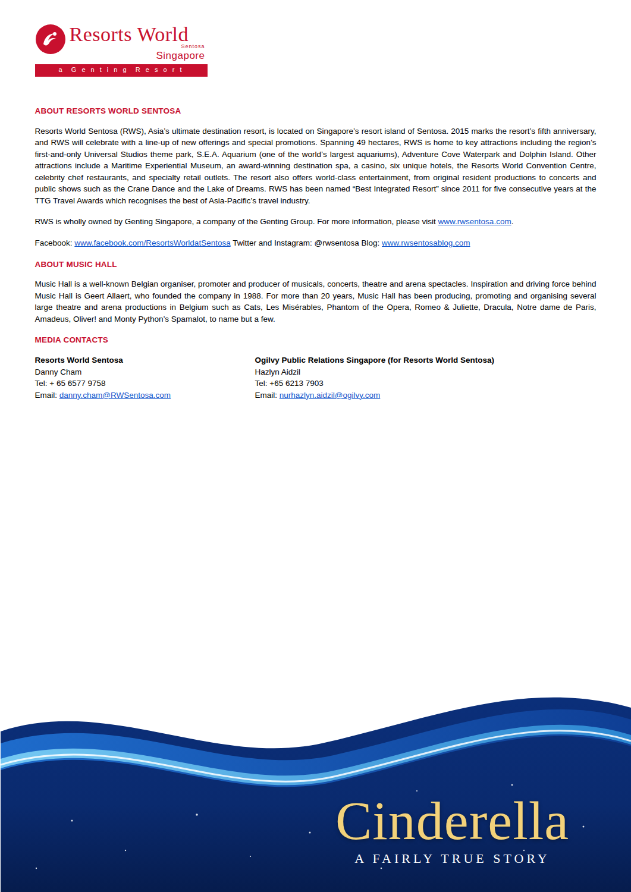Resorts World
Sentosa
Singapore
a G e n t i n g R e s o r t
ABOUT RESORTS WORLD SENTOSA
Resorts World Sentosa (RWS), Asia’s ultimate destination resort, is located on Singapore’s resort island of Sentosa. 2015 marks the resort’s fifth anniversary, and RWS will celebrate with a line-up of new offerings and special promotions. Spanning 49 hectares, RWS is home to key attractions including the region’s first-and-only Universal Studios theme park, S.E.A. Aquarium (one of the world’s largest aquariums), Adventure Cove Waterpark and Dolphin Island. Other attractions include a Maritime Experiential Museum, an award-winning destination spa, a casino, six unique hotels, the Resorts World Convention Centre, celebrity chef restaurants, and specialty retail outlets. The resort also offers world-class entertainment, from original resident productions to concerts and public shows such as the Crane Dance and the Lake of Dreams. RWS has been named “Best Integrated Resort” since 2011 for five consecutive years at the TTG Travel Awards which recognises the best of Asia-Pacific’s travel industry.
RWS is wholly owned by Genting Singapore, a company of the Genting Group. For more information, please visit www.rwsentosa.com.
Facebook: www.facebook.com/ResortsWorldatSentosa Twitter and Instagram: @rwsentosa Blog: www.rwsentosablog.com
ABOUT MUSIC HALL
Music Hall is a well-known Belgian organiser, promoter and producer of musicals, concerts, theatre and arena spectacles. Inspiration and driving force behind Music Hall is Geert Allaert, who founded the company in 1988. For more than 20 years, Music Hall has been producing, promoting and organising several large theatre and arena productions in Belgium such as Cats, Les Misérables, Phantom of the Opera, Romeo & Juliette, Dracula, Notre dame de Paris, Amadeus, Oliver! and Monty Python’s Spamalot, to name but a few.
MEDIA CONTACTS
| Resorts World Sentosa | Ogilvy Public Relations Singapore (for Resorts World Sentosa) |
| Danny Cham | Hazlyn Aidzil |
| Tel: + 65 6577 9758 | Tel: +65 6213 7903 |
| Email: danny.cham@RWSentosa.com | Email: nurhazlyn.aidzil@ogilvy.com |
Cinderella
A FAIRLY TRUE STORY